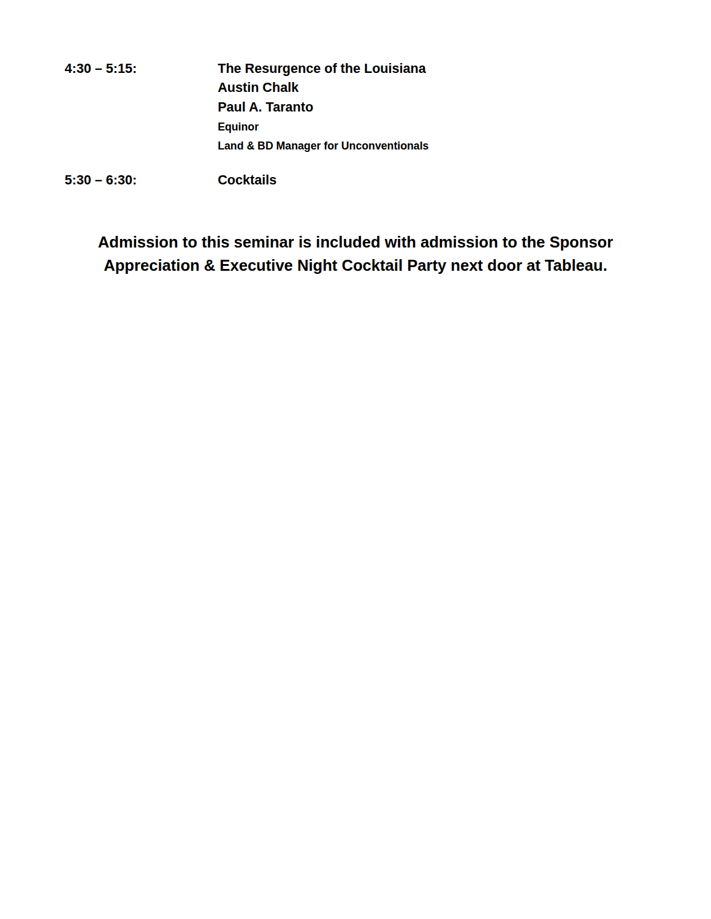4:30 – 5:15:
The Resurgence of the Louisiana
Austin Chalk
Paul A. Taranto
Equinor
Land & BD Manager for Unconventionals
5:30 – 6:30:
Cocktails
Admission to this seminar is included with admission to the Sponsor Appreciation & Executive Night Cocktail Party next door at Tableau.